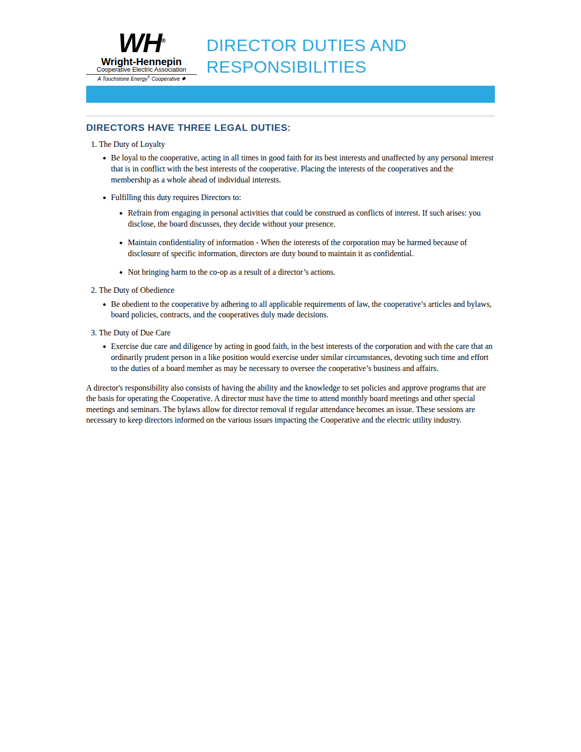WH®
Wright-Hennepin
Cooperative Electric Association
A Touchstone Energy® Cooperative ⯁
DIRECTOR DUTIES AND RESPONSIBILITIES
DIRECTORS HAVE THREE LEGAL DUTIES:
The Duty of Loyalty
Be loyal to the cooperative, acting in all times in good faith for its best interests and unaffected by any personal interest that is in conflict with the best interests of the cooperative. Placing the interests of the cooperatives and the membership as a whole ahead of individual interests.
Fulfilling this duty requires Directors to:
Refrain from engaging in personal activities that could be construed as conflicts of interest. If such arises: you disclose, the board discusses, they decide without your presence.
Maintain confidentiality of information - When the interests of the corporation may be harmed because of disclosure of specific information, directors are duty bound to maintain it as confidential.
Not bringing harm to the co-op as a result of a director’s actions.
The Duty of Obedience
Be obedient to the cooperative by adhering to all applicable requirements of law, the cooperative’s articles and bylaws, board policies, contracts, and the cooperatives duly made decisions.
The Duty of Due Care
Exercise due care and diligence by acting in good faith, in the best interests of the corporation and with the care that an ordinarily prudent person in a like position would exercise under similar circumstances, devoting such time and effort to the duties of a board member as may be necessary to oversee the cooperative’s business and affairs.
A director's responsibility also consists of having the ability and the knowledge to set policies and approve programs that are the basis for operating the Cooperative. A director must have the time to attend monthly board meetings and other special meetings and seminars. The bylaws allow for director removal if regular attendance becomes an issue. These sessions are necessary to keep directors informed on the various issues impacting the Cooperative and the electric utility industry.